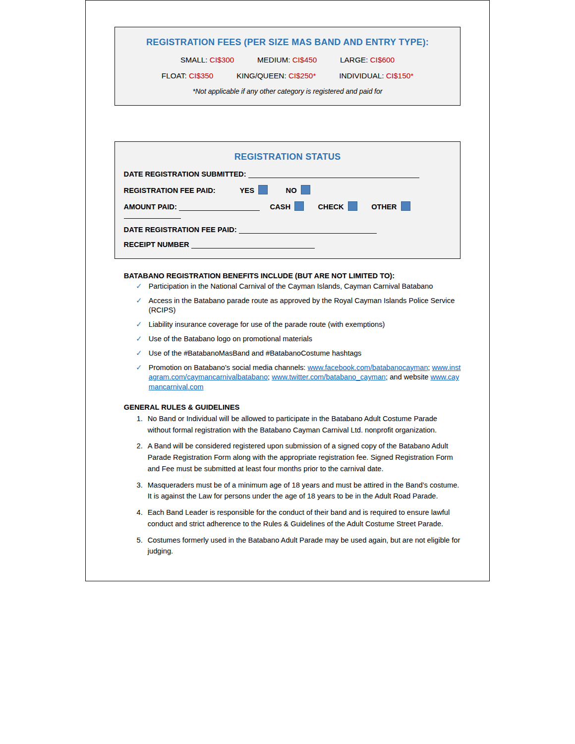REGISTRATION FEES (PER SIZE MAS BAND AND ENTRY TYPE):
SMALL: CI$300 MEDIUM: CI$450 LARGE: CI$600
FLOAT: CI$350 KING/QUEEN: CI$250* INDIVIDUAL: CI$150*
*Not applicable if any other category is registered and paid for
REGISTRATION STATUS
DATE REGISTRATION SUBMITTED:
REGISTRATION FEE PAID: YES NO
AMOUNT PAID: CASH CHECK OTHER
DATE REGISTRATION FEE PAID:
RECEIPT NUMBER
BATABANO REGISTRATION BENEFITS INCLUDE (BUT ARE NOT LIMITED TO):
Participation in the National Carnival of the Cayman Islands, Cayman Carnival Batabano
Access in the Batabano parade route as approved by the Royal Cayman Islands Police Service (RCIPS)
Liability insurance coverage for use of the parade route (with exemptions)
Use of the Batabano logo on promotional materials
Use of the #BatabanoMasBand and #BatabanoCostume hashtags
Promotion on Batabano’s social media channels: www.facebook.com/batabanocayman; www.instagram.com/caymancarnivalbatabano; www.twitter.com/batabano_cayman; and website www.caymancarnival.com
GENERAL RULES & GUIDELINES
No Band or Individual will be allowed to participate in the Batabano Adult Costume Parade without formal registration with the Batabano Cayman Carnival Ltd. nonprofit organization.
A Band will be considered registered upon submission of a signed copy of the Batabano Adult Parade Registration Form along with the appropriate registration fee. Signed Registration Form and Fee must be submitted at least four months prior to the carnival date.
Masqueraders must be of a minimum age of 18 years and must be attired in the Band’s costume. It is against the Law for persons under the age of 18 years to be in the Adult Road Parade.
Each Band Leader is responsible for the conduct of their band and is required to ensure lawful conduct and strict adherence to the Rules & Guidelines of the Adult Costume Street Parade.
Costumes formerly used in the Batabano Adult Parade may be used again, but are not eligible for judging.